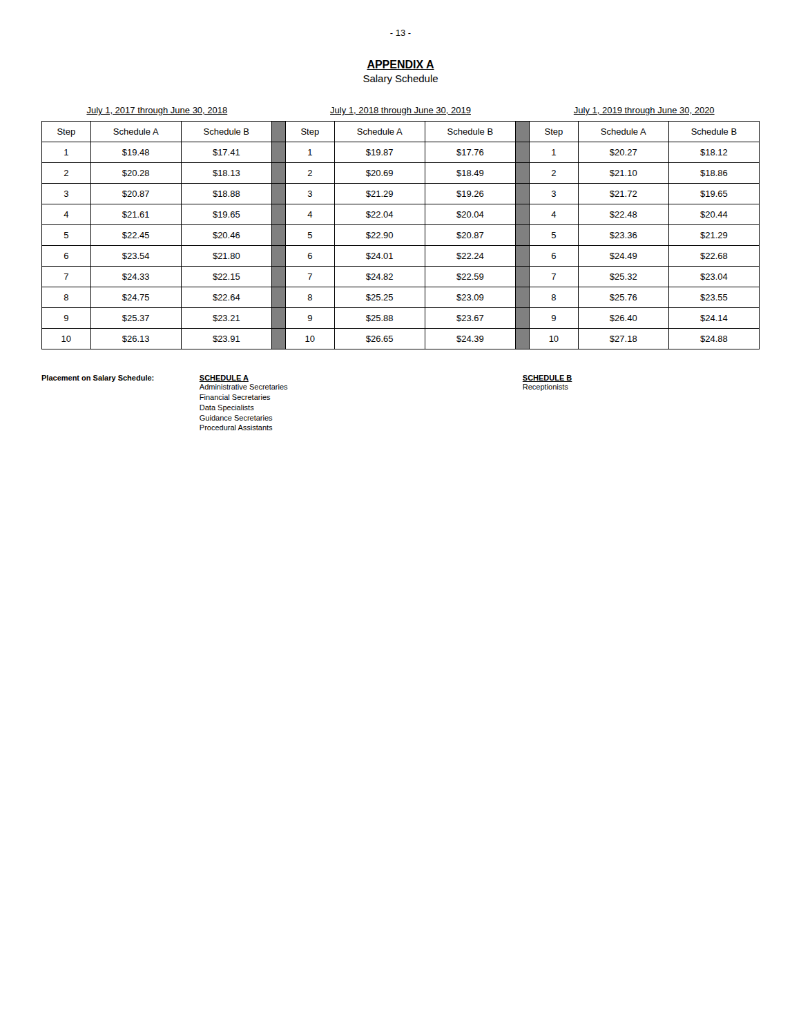- 13 -
APPENDIX A
Salary Schedule
July 1, 2017 through June 30, 2018
July 1, 2018 through June 30, 2019
July 1, 2019 through June 30, 2020
| Step | Schedule A | Schedule B | | Step | Schedule A | Schedule B | | Step | Schedule A | Schedule B |
| --- | --- | --- | --- | --- | --- | --- | --- | --- | --- | --- |
| 1 | $19.48 | $17.41 | | 1 | $19.87 | $17.76 | | 1 | $20.27 | $18.12 |
| 2 | $20.28 | $18.13 | | 2 | $20.69 | $18.49 | | 2 | $21.10 | $18.86 |
| 3 | $20.87 | $18.88 | | 3 | $21.29 | $19.26 | | 3 | $21.72 | $19.65 |
| 4 | $21.61 | $19.65 | | 4 | $22.04 | $20.04 | | 4 | $22.48 | $20.44 |
| 5 | $22.45 | $20.46 | | 5 | $22.90 | $20.87 | | 5 | $23.36 | $21.29 |
| 6 | $23.54 | $21.80 | | 6 | $24.01 | $22.24 | | 6 | $24.49 | $22.68 |
| 7 | $24.33 | $22.15 | | 7 | $24.82 | $22.59 | | 7 | $25.32 | $23.04 |
| 8 | $24.75 | $22.64 | | 8 | $25.25 | $23.09 | | 8 | $25.76 | $23.55 |
| 9 | $25.37 | $23.21 | | 9 | $25.88 | $23.67 | | 9 | $26.40 | $24.14 |
| 10 | $26.13 | $23.91 | | 10 | $26.65 | $24.39 | | 10 | $27.18 | $24.88 |
| Placement on Salary Schedule: | SCHEDULE A Administrative Secretaries Financial Secretaries Data Specialists Guidance Secretaries Procedural Assistants | SCHEDULE B Receptionists |